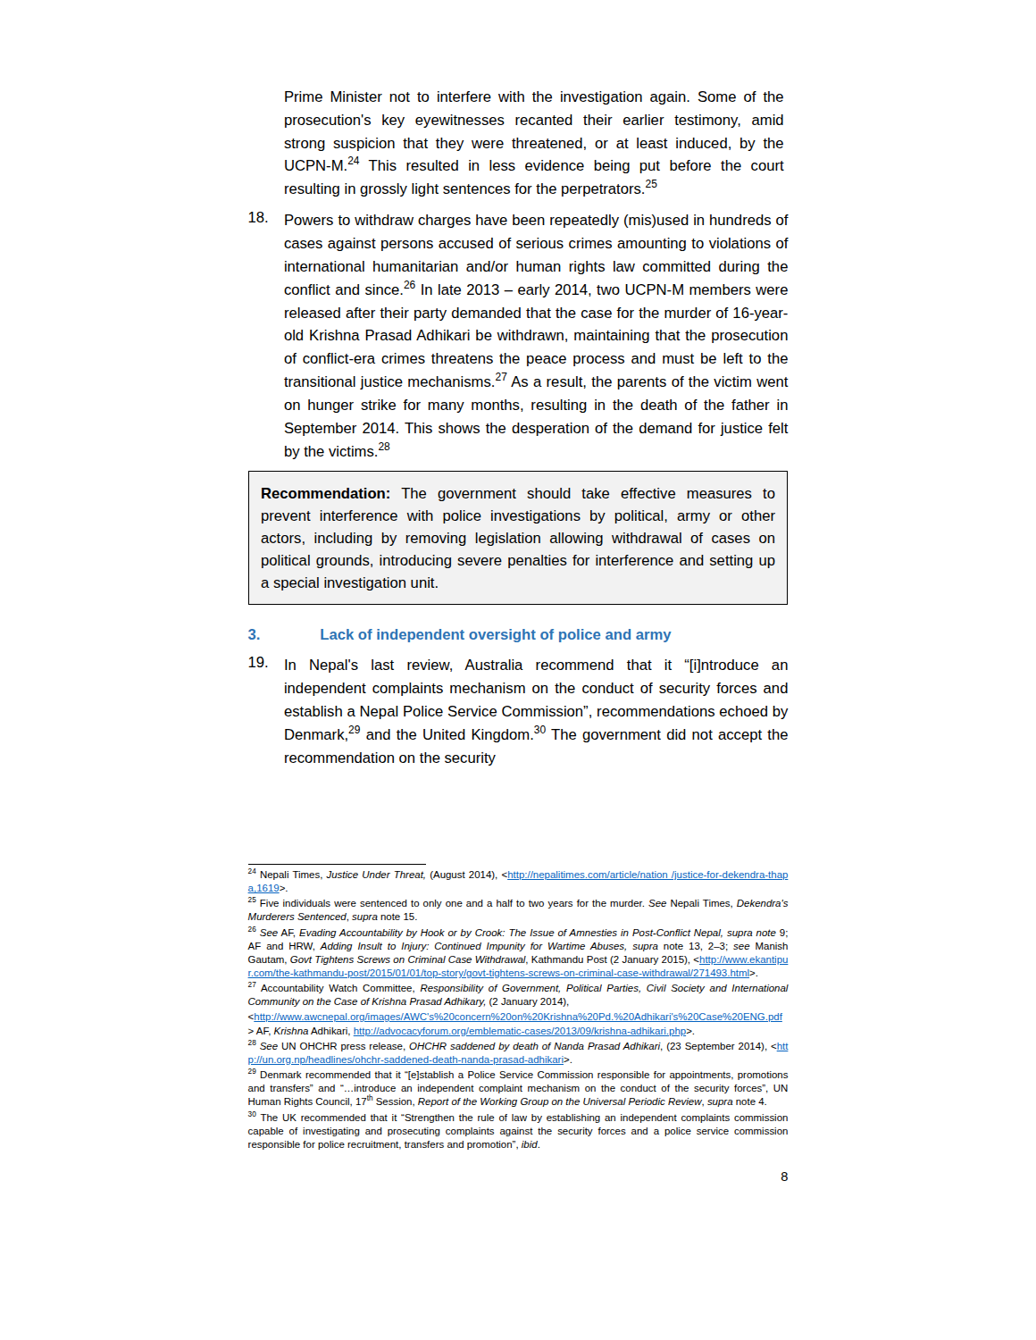Prime Minister not to interfere with the investigation again. Some of the prosecution's key eyewitnesses recanted their earlier testimony, amid strong suspicion that they were threatened, or at least induced, by the UCPN-M.24 This resulted in less evidence being put before the court resulting in grossly light sentences for the perpetrators.25
18.
Powers to withdraw charges have been repeatedly (mis)used in hundreds of cases against persons accused of serious crimes amounting to violations of international humanitarian and/or human rights law committed during the conflict and since.26 In late 2013 – early 2014, two UCPN-M members were released after their party demanded that the case for the murder of 16-year-old Krishna Prasad Adhikari be withdrawn, maintaining that the prosecution of conflict-era crimes threatens the peace process and must be left to the transitional justice mechanisms.27 As a result, the parents of the victim went on hunger strike for many months, resulting in the death of the father in September 2014. This shows the desperation of the demand for justice felt by the victims.28
Recommendation: The government should take effective measures to prevent interference with police investigations by political, army or other actors, including by removing legislation allowing withdrawal of cases on political grounds, introducing severe penalties for interference and setting up a special investigation unit.
3. Lack of independent oversight of police and army
19.
In Nepal's last review, Australia recommend that it “[i]ntroduce an independent complaints mechanism on the conduct of security forces and establish a Nepal Police Service Commission”, recommendations echoed by Denmark,29 and the United Kingdom.30 The government did not accept the recommendation on the security
24 Nepali Times, Justice Under Threat, (August 2014), <http://nepalitimes.com/article/nation /justice-for-dekendra-thapa,1619>.
25 Five individuals were sentenced to only one and a half to two years for the murder. See Nepali Times, Dekendra's Murderers Sentenced, supra note 15.
26 See AF, Evading Accountability by Hook or by Crook: The Issue of Amnesties in Post-Conflict Nepal, supra note 9; AF and HRW, Adding Insult to Injury: Continued Impunity for Wartime Abuses, supra note 13, 2–3; see Manish Gautam, Govt Tightens Screws on Criminal Case Withdrawal, Kathmandu Post (2 January 2015), <http://www.ekantipur.com/the-kathmandu-post/2015/01/01/top-story/govt-tightens-screws-on-criminal-case-withdrawal/271493.html>.
27 Accountability Watch Committee, Responsibility of Government, Political Parties, Civil Society and International Community on the Case of Krishna Prasad Adhikary, (2 January 2014),
<http://www.awcnepal.org/images/AWC's%20concern%20on%20Krishna%20Pd.%20Adhikari's%20Case%20ENG.pdf> AF, Krishna Adhikari, http://advocacyforum.org/emblematic-cases/2013/09/krishna-adhikari.php>.
28 See UN OHCHR press release, OHCHR saddened by death of Nanda Prasad Adhikari, (23 September 2014), <http://un.org.np/headlines/ohchr-saddened-death-nanda-prasad-adhikari>.
29 Denmark recommended that it “[e]stablish a Police Service Commission responsible for appointments, promotions and transfers” and “…introduce an independent complaint mechanism on the conduct of the security forces”, UN Human Rights Council, 17th Session, Report of the Working Group on the Universal Periodic Review, supra note 4.
30 The UK recommended that it “Strengthen the rule of law by establishing an independent complaints commission capable of investigating and prosecuting complaints against the security forces and a police service commission responsible for police recruitment, transfers and promotion”, ibid.
8